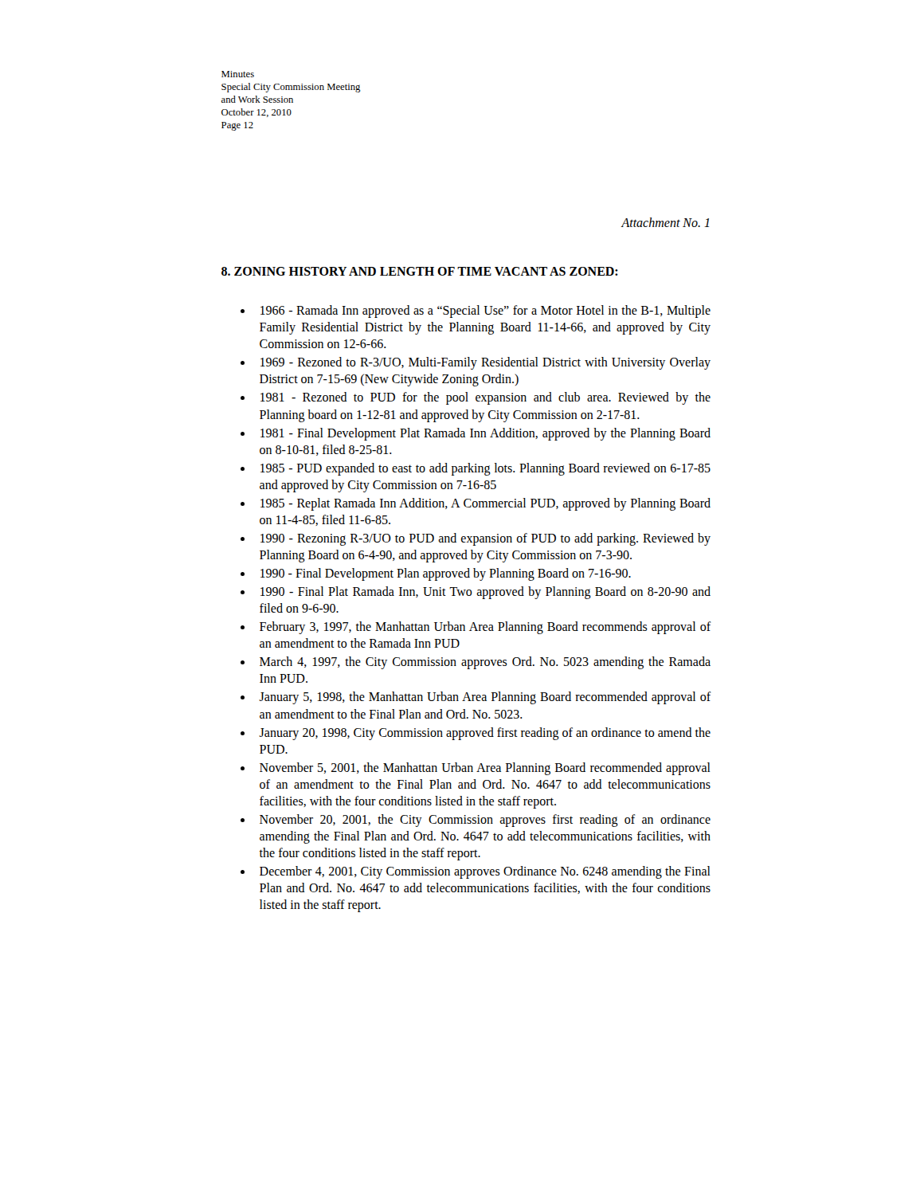Minutes
Special City Commission Meeting
and Work Session
October 12, 2010
Page 12
Attachment No. 1
8. ZONING HISTORY AND LENGTH OF TIME VACANT AS ZONED:
1966 - Ramada Inn approved as a “Special Use” for a Motor Hotel in the B-1, Multiple Family Residential District by the Planning Board 11-14-66, and approved by City Commission on 12-6-66.
1969 - Rezoned to R-3/UO, Multi-Family Residential District with University Overlay District on 7-15-69 (New Citywide Zoning Ordin.)
1981 - Rezoned to PUD for the pool expansion and club area. Reviewed by the Planning board on 1-12-81 and approved by City Commission on 2-17-81.
1981 - Final Development Plat Ramada Inn Addition, approved by the Planning Board on 8-10-81, filed 8-25-81.
1985 - PUD expanded to east to add parking lots. Planning Board reviewed on 6-17-85 and approved by City Commission on 7-16-85
1985 - Replat Ramada Inn Addition, A Commercial PUD, approved by Planning Board on 11-4-85, filed 11-6-85.
1990 - Rezoning R-3/UO to PUD and expansion of PUD to add parking. Reviewed by Planning Board on 6-4-90, and approved by City Commission on 7-3-90.
1990 - Final Development Plan approved by Planning Board on 7-16-90.
1990 - Final Plat Ramada Inn, Unit Two approved by Planning Board on 8-20-90 and filed on 9-6-90.
February 3, 1997, the Manhattan Urban Area Planning Board recommends approval of an amendment to the Ramada Inn PUD
March 4, 1997, the City Commission approves Ord. No. 5023 amending the Ramada Inn PUD.
January 5, 1998, the Manhattan Urban Area Planning Board recommended approval of an amendment to the Final Plan and Ord. No. 5023.
January 20, 1998, City Commission approved first reading of an ordinance to amend the PUD.
November 5, 2001, the Manhattan Urban Area Planning Board recommended approval of an amendment to the Final Plan and Ord. No. 4647 to add telecommunications facilities, with the four conditions listed in the staff report.
November 20, 2001, the City Commission approves first reading of an ordinance amending the Final Plan and Ord. No. 4647 to add telecommunications facilities, with the four conditions listed in the staff report.
December 4, 2001, City Commission approves Ordinance No. 6248 amending the Final Plan and Ord. No. 4647 to add telecommunications facilities, with the four conditions listed in the staff report.